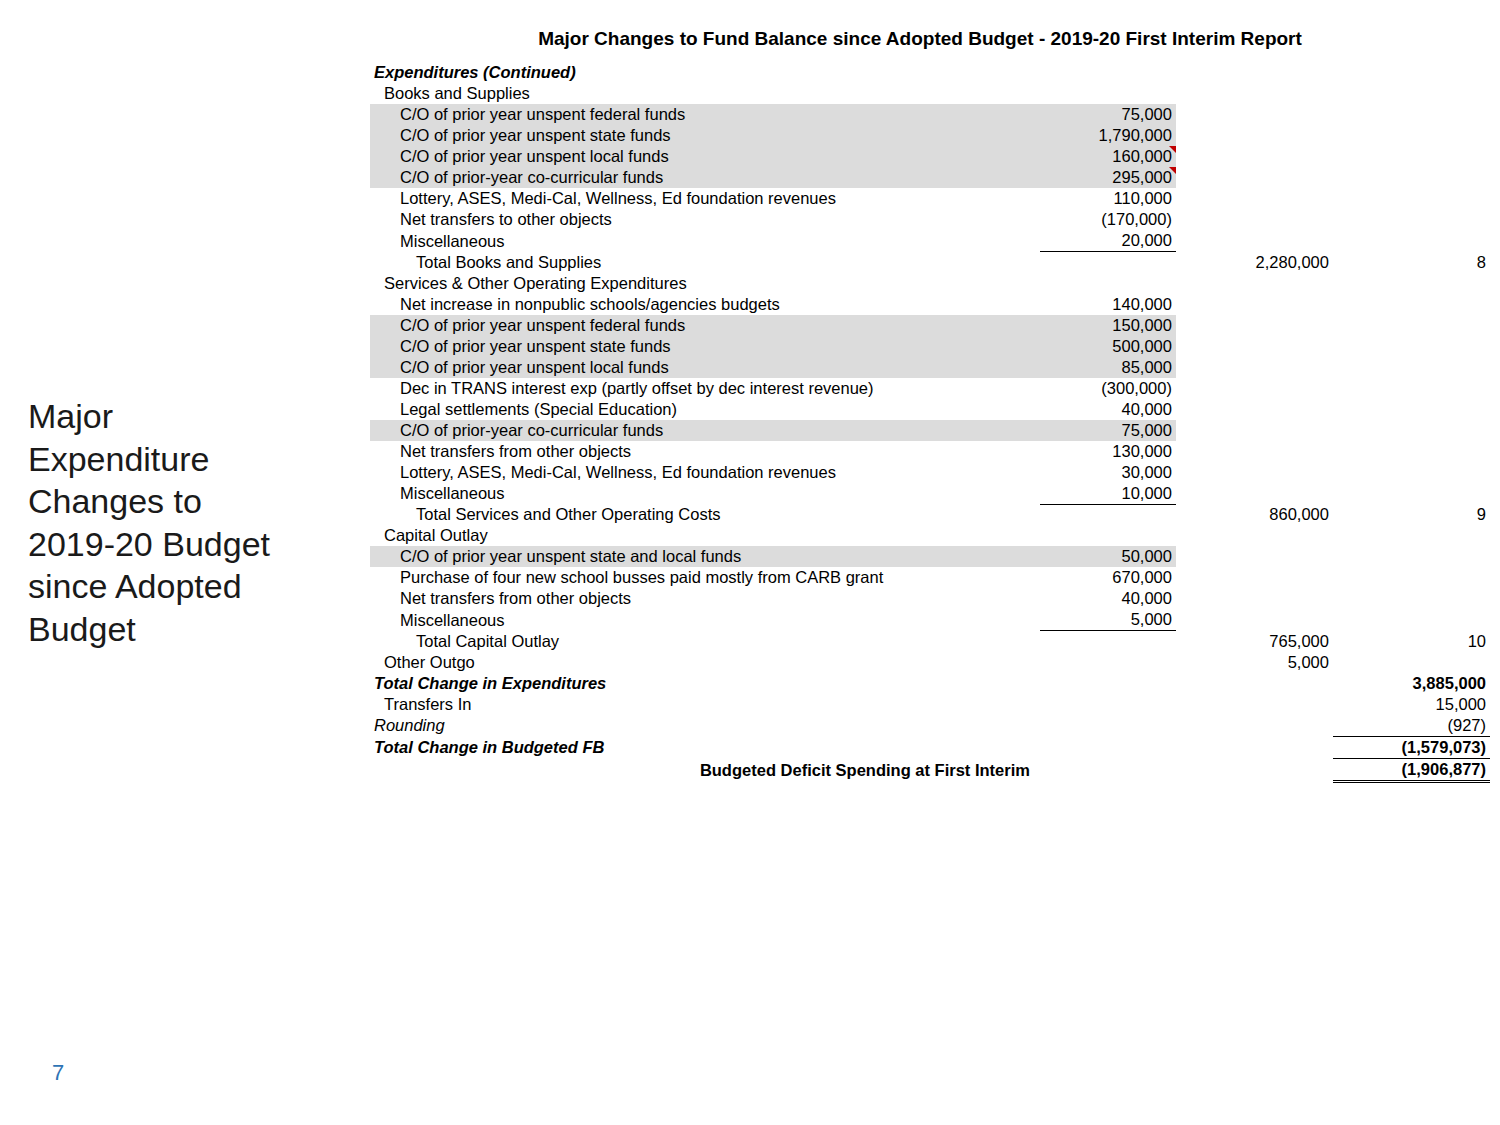Major Changes to Fund Balance since Adopted Budget - 2019-20 First Interim Report
Major
Expenditure
Changes to
2019-20 Budget
since Adopted
Budget
7
| Expenditures (Continued) | | | |
| Books and Supplies | | | |
| C/O of prior year unspent federal funds | 75,000 | | |
| C/O of prior year unspent state funds | 1,790,000 | | |
| C/O of prior year unspent local funds | 160,000 | | |
| C/O of prior-year co-curricular funds | 295,000 | | |
| Lottery, ASES, Medi-Cal, Wellness, Ed foundation revenues | 110,000 | | |
| Net transfers to other objects | (170,000) | | |
| Miscellaneous | 20,000 | | |
| Total Books and Supplies | | 2,280,000 | 8 |
| Services & Other Operating Expenditures | | | |
| Net increase in nonpublic schools/agencies budgets | 140,000 | | |
| C/O of prior year unspent federal funds | 150,000 | | |
| C/O of prior year unspent state funds | 500,000 | | |
| C/O of prior year unspent local funds | 85,000 | | |
| Dec in TRANS interest exp (partly offset by dec interest revenue) | (300,000) | | |
| Legal settlements (Special Education) | 40,000 | | |
| C/O of prior-year co-curricular funds | 75,000 | | |
| Net transfers from other objects | 130,000 | | |
| Lottery, ASES, Medi-Cal, Wellness, Ed foundation revenues | 30,000 | | |
| Miscellaneous | 10,000 | | |
| Total Services and Other Operating Costs | | 860,000 | 9 |
| Capital Outlay | | | |
| C/O of prior year unspent state and local funds | 50,000 | | |
| Purchase of four new school busses paid mostly from CARB grant | 670,000 | | |
| Net transfers from other objects | 40,000 | | |
| Miscellaneous | 5,000 | | |
| Total Capital Outlay | | 765,000 | 10 |
| Other Outgo | | 5,000 | |
| Total Change in Expenditures | | | 3,885,000 |
| Transfers In | | | 15,000 |
| Rounding | | | (927) |
| Total Change in Budgeted FB | | | (1,579,073) |
| Budgeted Deficit Spending at First Interim | | | (1,906,877) |